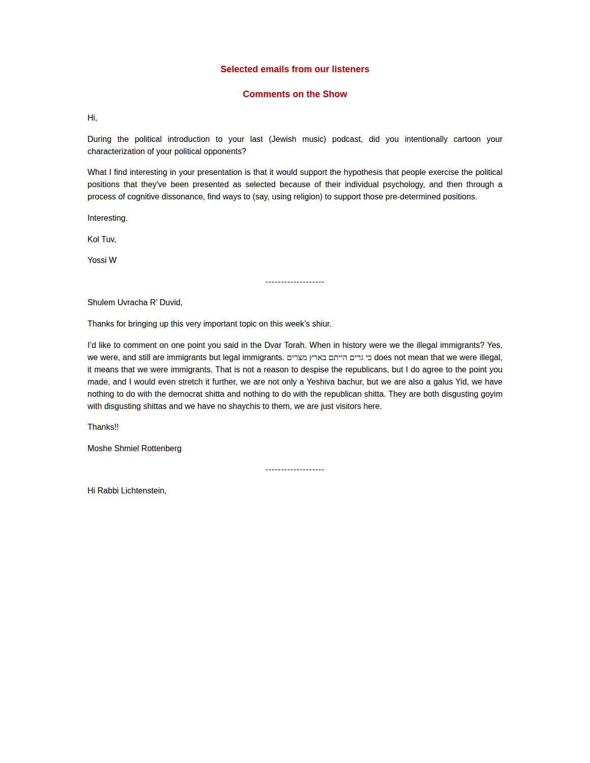Selected emails from our listeners
Comments on the Show
Hi,
During the political introduction to your last (Jewish music) podcast, did you intentionally cartoon your characterization of your political opponents?
What I find interesting in your presentation is that it would support the hypothesis that people exercise the political positions that they've been presented as selected because of their individual psychology, and then through a process of cognitive dissonance, find ways to (say, using religion) to support those pre-determined positions.
Interesting.
Kol Tuv,
Yossi W
-------------------
Shulem Uvracha R’ Duvid,
Thanks for bringing up this very important topic on this week’s shiur.
I’d like to comment on one point you said in the Dvar Torah. When in history were we the illegal immigrants? Yes, we were, and still are immigrants but legal immigrants. כי גרים הייתם בארץ מצרים does not mean that we were illegal, it means that we were immigrants. That is not a reason to despise the republicans, but I do agree to the point you made, and I would even stretch it further, we are not only a Yeshiva bachur, but we are also a galus Yid, we have nothing to do with the democrat shitta and nothing to do with the republican shitta. They are both disgusting goyim with disgusting shittas and we have no shaychis to them, we are just visitors here.
Thanks!!
Moshe Shmiel Rottenberg
-------------------
Hi Rabbi Lichtenstein,